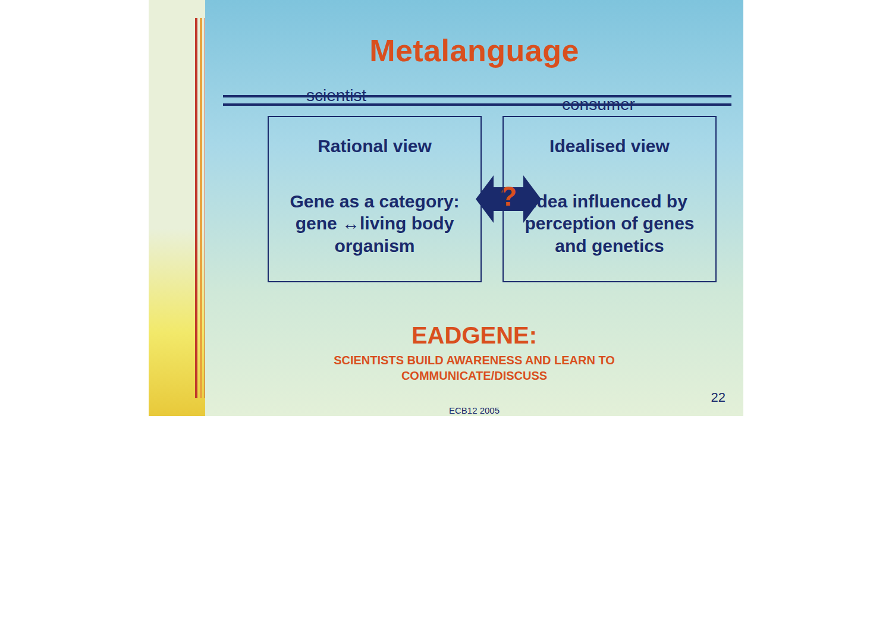Metalanguage
scientist
consumer
Rational view
Gene as a category:
gene ↔living body
organism
?
Idealised view
Idea influenced by
perception of genes
and genetics
EADGENE:
SCIENTISTS BUILD AWARENESS AND LEARN TO
COMMUNICATE/DISCUSS
ECB12 2005
22